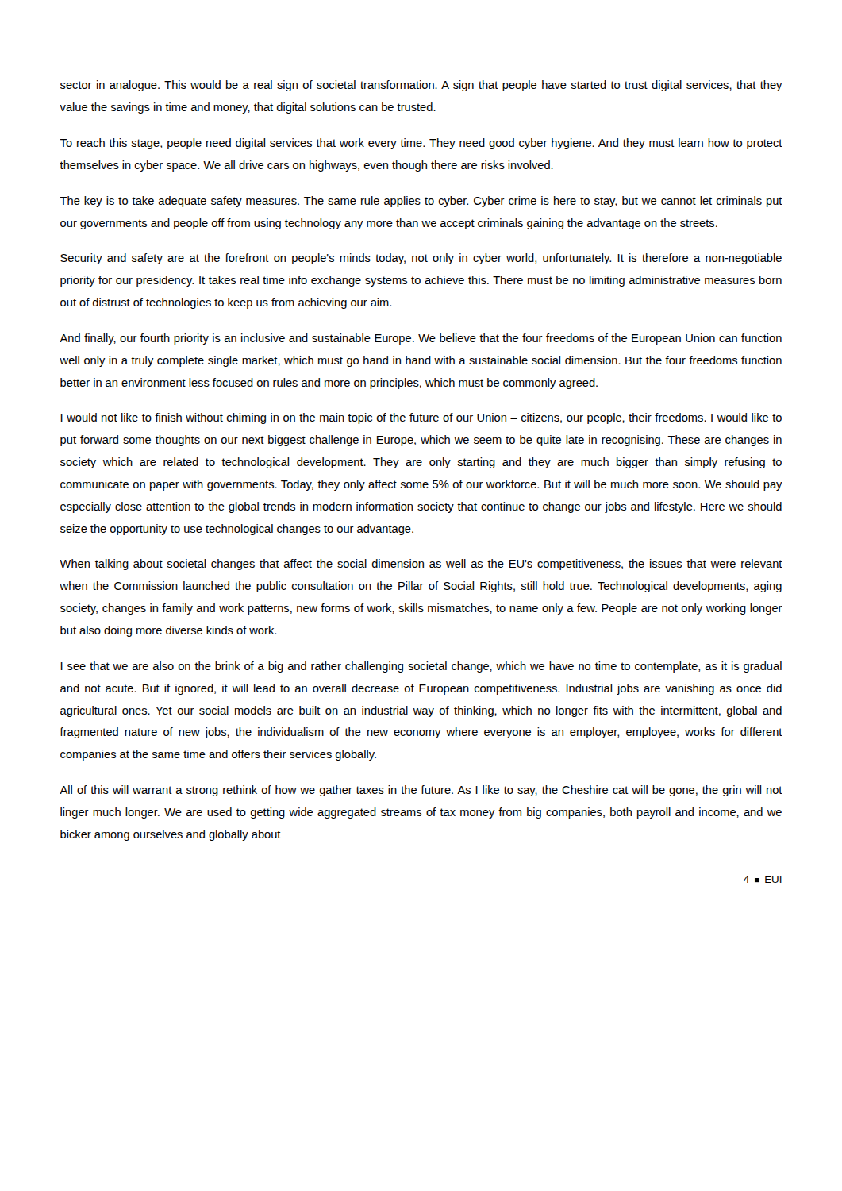sector in analogue. This would be a real sign of societal transformation. A sign that people have started to trust digital services, that they value the savings in time and money, that digital solutions can be trusted.
To reach this stage, people need digital services that work every time. They need good cyber hygiene. And they must learn how to protect themselves in cyber space. We all drive cars on highways, even though there are risks involved.
The key is to take adequate safety measures. The same rule applies to cyber. Cyber crime is here to stay, but we cannot let criminals put our governments and people off from using technology any more than we accept criminals gaining the advantage on the streets.
Security and safety are at the forefront on people's minds today, not only in cyber world, unfortunately. It is therefore a non-negotiable priority for our presidency. It takes real time info exchange systems to achieve this. There must be no limiting administrative measures born out of distrust of technologies to keep us from achieving our aim.
And finally, our fourth priority is an inclusive and sustainable Europe. We believe that the four freedoms of the European Union can function well only in a truly complete single market, which must go hand in hand with a sustainable social dimension. But the four freedoms function better in an environment less focused on rules and more on principles, which must be commonly agreed.
I would not like to finish without chiming in on the main topic of the future of our Union – citizens, our people, their freedoms. I would like to put forward some thoughts on our next biggest challenge in Europe, which we seem to be quite late in recognising. These are changes in society which are related to technological development. They are only starting and they are much bigger than simply refusing to communicate on paper with governments. Today, they only affect some 5% of our workforce. But it will be much more soon. We should pay especially close attention to the global trends in modern information society that continue to change our jobs and lifestyle. Here we should seize the opportunity to use technological changes to our advantage.
When talking about societal changes that affect the social dimension as well as the EU's competitiveness, the issues that were relevant when the Commission launched the public consultation on the Pillar of Social Rights, still hold true. Technological developments, aging society, changes in family and work patterns, new forms of work, skills mismatches, to name only a few. People are not only working longer but also doing more diverse kinds of work.
I see that we are also on the brink of a big and rather challenging societal change, which we have no time to contemplate, as it is gradual and not acute. But if ignored, it will lead to an overall decrease of European competitiveness. Industrial jobs are vanishing as once did agricultural ones. Yet our social models are built on an industrial way of thinking, which no longer fits with the intermittent, global and fragmented nature of new jobs, the individualism of the new economy where everyone is an employer, employee, works for different companies at the same time and offers their services globally.
All of this will warrant a strong rethink of how we gather taxes in the future. As I like to say, the Cheshire cat will be gone, the grin will not linger much longer. We are used to getting wide aggregated streams of tax money from big companies, both payroll and income, and we bicker among ourselves and globally about
4 ■ EUI